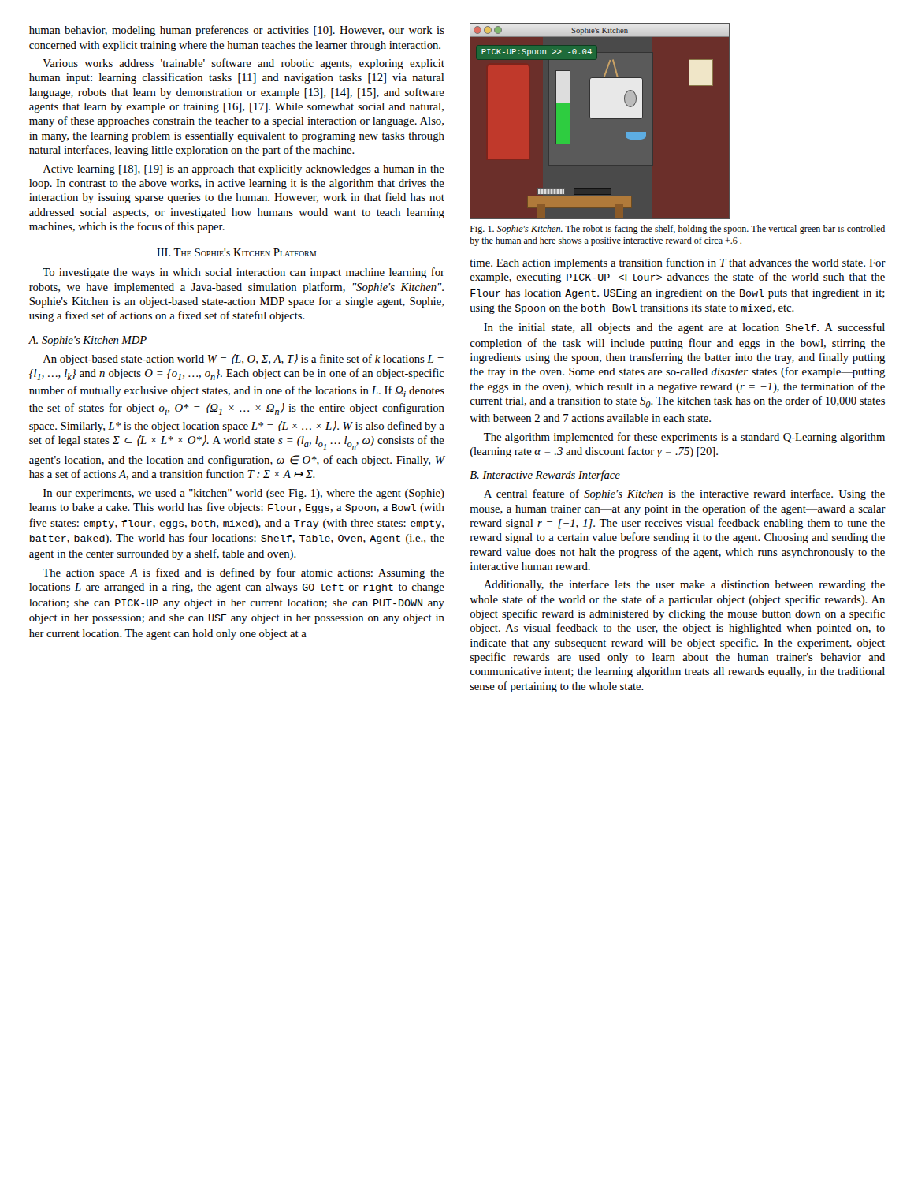human behavior, modeling human preferences or activities [10]. However, our work is concerned with explicit training where the human teaches the learner through interaction.
Various works address 'trainable' software and robotic agents, exploring explicit human input: learning classification tasks [11] and navigation tasks [12] via natural language, robots that learn by demonstration or example [13], [14], [15], and software agents that learn by example or training [16], [17]. While somewhat social and natural, many of these approaches constrain the teacher to a special interaction or language. Also, in many, the learning problem is essentially equivalent to programing new tasks through natural interfaces, leaving little exploration on the part of the machine.
Active learning [18], [19] is an approach that explicitly acknowledges a human in the loop. In contrast to the above works, in active learning it is the algorithm that drives the interaction by issuing sparse queries to the human. However, work in that field has not addressed social aspects, or investigated how humans would want to teach learning machines, which is the focus of this paper.
III. The Sophie's Kitchen Platform
To investigate the ways in which social interaction can impact machine learning for robots, we have implemented a Java-based simulation platform, "Sophie's Kitchen". Sophie's Kitchen is an object-based state-action MDP space for a single agent, Sophie, using a fixed set of actions on a fixed set of stateful objects.
A. Sophie's Kitchen MDP
An object-based state-action world W = ⟨L, O, Σ, A, T⟩ is a finite set of k locations L = {l1, …, lk} and n objects O = {o1, …, on}. Each object can be in one of an object-specific number of mutually exclusive object states, and in one of the locations in L. If Ωi denotes the set of states for object oi, O* = ⟨Ω1 × … × Ωn⟩ is the entire object configuration space. Similarly, L* is the object location space L* = ⟨L × … × L⟩. W is also defined by a set of legal states Σ ⊂ ⟨L × L* × O*⟩. A world state s = (la, lo1 … lon, ω) consists of the agent's location, and the location and configuration, ω ∈ O*, of each object. Finally, W has a set of actions A, and a transition function T : Σ × A ↦ Σ.
In our experiments, we used a "kitchen" world (see Fig. 1), where the agent (Sophie) learns to bake a cake. This world has five objects: Flour, Eggs, a Spoon, a Bowl (with five states: empty, flour, eggs, both, mixed), and a Tray (with three states: empty, batter, baked). The world has four locations: Shelf, Table, Oven, Agent (i.e., the agent in the center surrounded by a shelf, table and oven).
The action space A is fixed and is defined by four atomic actions: Assuming the locations L are arranged in a ring, the agent can always GO left or right to change location; she can PICK-UP any object in her current location; she can PUT-DOWN any object in her possession; and she can USE any object in her possession on any object in her current location. The agent can hold only one object at a
Sophie's Kitchen
PICK-UP:Spoon >> -0.04
Fig. 1. Sophie's Kitchen. The robot is facing the shelf, holding the spoon. The vertical green bar is controlled by the human and here shows a positive interactive reward of circa +.6 .
time. Each action implements a transition function in T that advances the world state. For example, executing PICK-UP <Flour> advances the state of the world such that the Flour has location Agent. USEing an ingredient on the Bowl puts that ingredient in it; using the Spoon on the both Bowl transitions its state to mixed, etc.
In the initial state, all objects and the agent are at location Shelf. A successful completion of the task will include putting flour and eggs in the bowl, stirring the ingredients using the spoon, then transferring the batter into the tray, and finally putting the tray in the oven. Some end states are so-called disaster states (for example—putting the eggs in the oven), which result in a negative reward (r = −1), the termination of the current trial, and a transition to state S0. The kitchen task has on the order of 10,000 states with between 2 and 7 actions available in each state.
The algorithm implemented for these experiments is a standard Q-Learning algorithm (learning rate α = .3 and discount factor γ = .75) [20].
B. Interactive Rewards Interface
A central feature of Sophie's Kitchen is the interactive reward interface. Using the mouse, a human trainer can—at any point in the operation of the agent—award a scalar reward signal r = [−1, 1]. The user receives visual feedback enabling them to tune the reward signal to a certain value before sending it to the agent. Choosing and sending the reward value does not halt the progress of the agent, which runs asynchronously to the interactive human reward.
Additionally, the interface lets the user make a distinction between rewarding the whole state of the world or the state of a particular object (object specific rewards). An object specific reward is administered by clicking the mouse button down on a specific object. As visual feedback to the user, the object is highlighted when pointed on, to indicate that any subsequent reward will be object specific. In the experiment, object specific rewards are used only to learn about the human trainer's behavior and communicative intent; the learning algorithm treats all rewards equally, in the traditional sense of pertaining to the whole state.